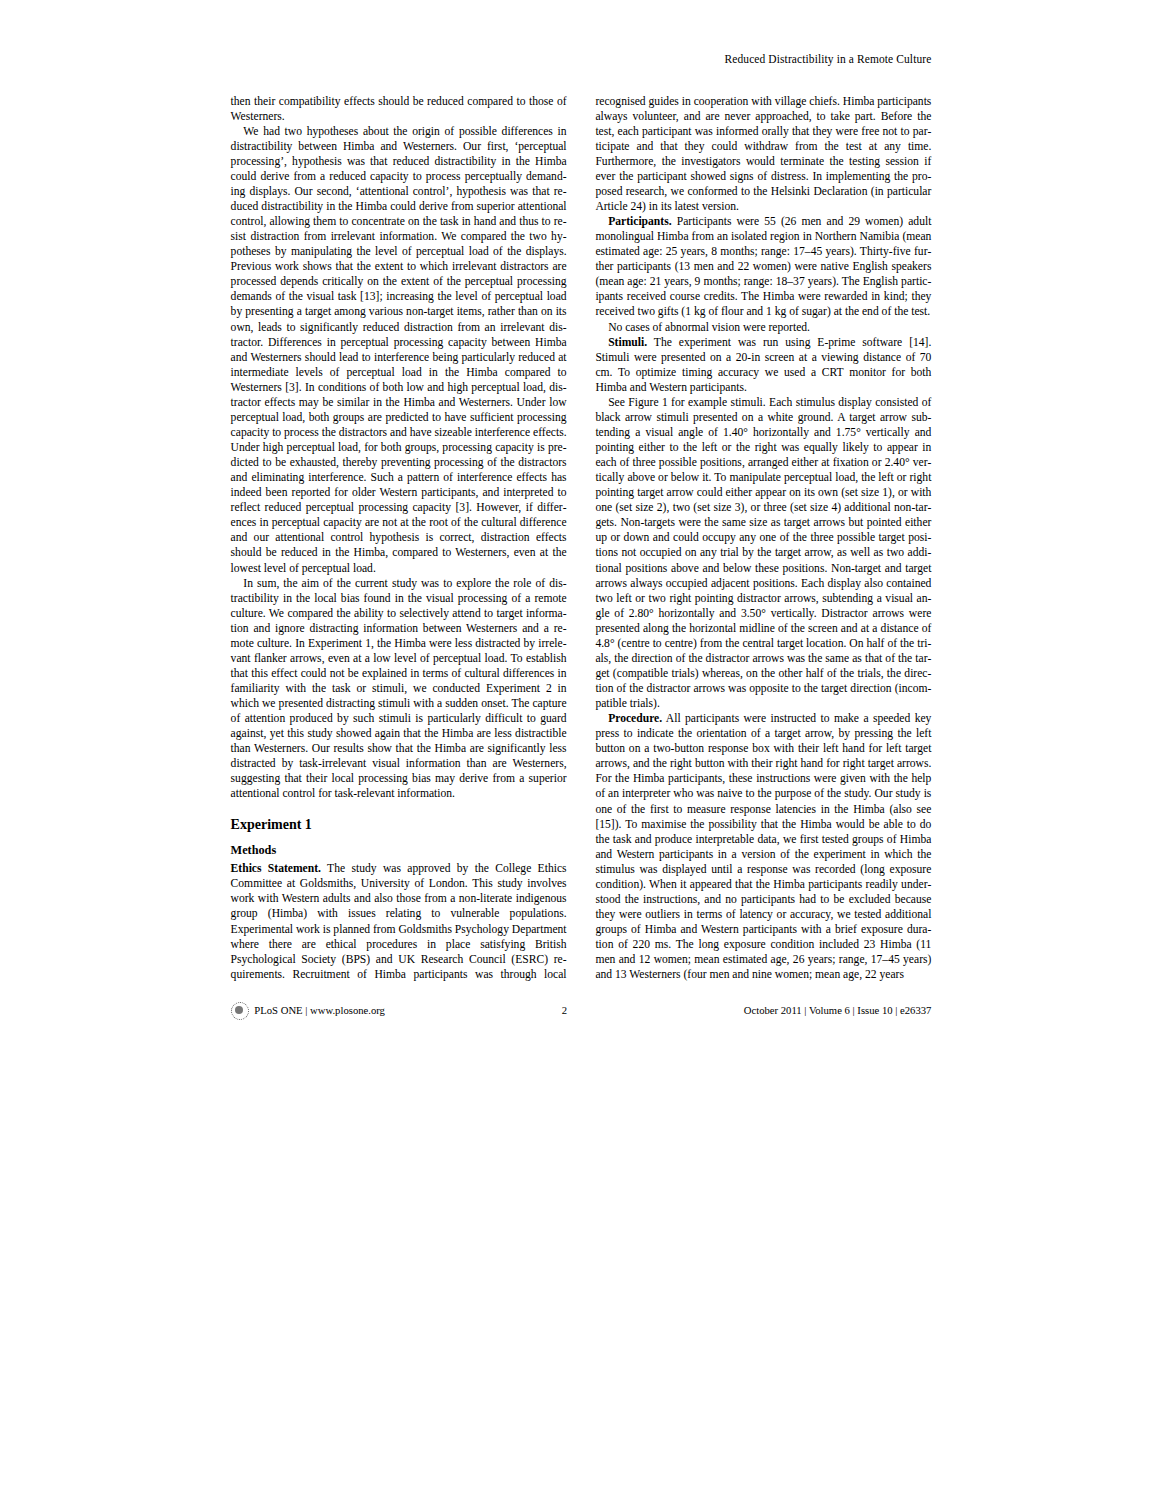Reduced Distractibility in a Remote Culture
then their compatibility effects should be reduced compared to those of Westerners.
We had two hypotheses about the origin of possible differences in distractibility between Himba and Westerners. Our first, ‘perceptual processing’, hypothesis was that reduced distractibility in the Himba could derive from a reduced capacity to process perceptually demanding displays. Our second, ‘attentional control’, hypothesis was that reduced distractibility in the Himba could derive from superior attentional control, allowing them to concentrate on the task in hand and thus to resist distraction from irrelevant information. We compared the two hypotheses by manipulating the level of perceptual load of the displays. Previous work shows that the extent to which irrelevant distractors are processed depends critically on the extent of the perceptual processing demands of the visual task [13]; increasing the level of perceptual load by presenting a target among various non-target items, rather than on its own, leads to significantly reduced distraction from an irrelevant distractor. Differences in perceptual processing capacity between Himba and Westerners should lead to interference being particularly reduced at intermediate levels of perceptual load in the Himba compared to Westerners [3]. In conditions of both low and high perceptual load, distractor effects may be similar in the Himba and Westerners. Under low perceptual load, both groups are predicted to have sufficient processing capacity to process the distractors and have sizeable interference effects. Under high perceptual load, for both groups, processing capacity is predicted to be exhausted, thereby preventing processing of the distractors and eliminating interference. Such a pattern of interference effects has indeed been reported for older Western participants, and interpreted to reflect reduced perceptual processing capacity [3]. However, if differences in perceptual capacity are not at the root of the cultural difference and our attentional control hypothesis is correct, distraction effects should be reduced in the Himba, compared to Westerners, even at the lowest level of perceptual load.
In sum, the aim of the current study was to explore the role of distractibility in the local bias found in the visual processing of a remote culture. We compared the ability to selectively attend to target information and ignore distracting information between Westerners and a remote culture. In Experiment 1, the Himba were less distracted by irrelevant flanker arrows, even at a low level of perceptual load. To establish that this effect could not be explained in terms of cultural differences in familiarity with the task or stimuli, we conducted Experiment 2 in which we presented distracting stimuli with a sudden onset. The capture of attention produced by such stimuli is particularly difficult to guard against, yet this study showed again that the Himba are less distractible than Westerners. Our results show that the Himba are significantly less distracted by task-irrelevant visual information than are Westerners, suggesting that their local processing bias may derive from a superior attentional control for task-relevant information.
Experiment 1
Methods
Ethics Statement. The study was approved by the College Ethics Committee at Goldsmiths, University of London. This study involves work with Western adults and also those from a non-literate indigenous group (Himba) with issues relating to vulnerable populations. Experimental work is planned from Goldsmiths Psychology Department where there are ethical procedures in place satisfying British Psychological Society (BPS) and UK Research Council (ESRC) requirements. Recruitment of Himba participants was through local recognised guides in cooperation with village chiefs. Himba participants always volunteer, and are never approached, to take part. Before the test, each participant was informed orally that they were free not to participate and that they could withdraw from the test at any time. Furthermore, the investigators would terminate the testing session if ever the participant showed signs of distress. In implementing the proposed research, we conformed to the Helsinki Declaration (in particular Article 24) in its latest version.
Participants. Participants were 55 (26 men and 29 women) adult monolingual Himba from an isolated region in Northern Namibia (mean estimated age: 25 years, 8 months; range: 17–45 years). Thirty-five further participants (13 men and 22 women) were native English speakers (mean age: 21 years, 9 months; range: 18–37 years). The English participants received course credits. The Himba were rewarded in kind; they received two gifts (1 kg of flour and 1 kg of sugar) at the end of the test.
No cases of abnormal vision were reported.
Stimuli. The experiment was run using E-prime software [14]. Stimuli were presented on a 20-in screen at a viewing distance of 70 cm. To optimize timing accuracy we used a CRT monitor for both Himba and Western participants.
See Figure 1 for example stimuli. Each stimulus display consisted of black arrow stimuli presented on a white ground. A target arrow subtending a visual angle of 1.40° horizontally and 1.75° vertically and pointing either to the left or the right was equally likely to appear in each of three possible positions, arranged either at fixation or 2.40° vertically above or below it. To manipulate perceptual load, the left or right pointing target arrow could either appear on its own (set size 1), or with one (set size 2), two (set size 3), or three (set size 4) additional non-targets. Non-targets were the same size as target arrows but pointed either up or down and could occupy any one of the three possible target positions not occupied on any trial by the target arrow, as well as two additional positions above and below these positions. Non-target and target arrows always occupied adjacent positions. Each display also contained two left or two right pointing distractor arrows, subtending a visual angle of 2.80° horizontally and 3.50° vertically. Distractor arrows were presented along the horizontal midline of the screen and at a distance of 4.8° (centre to centre) from the central target location. On half of the trials, the direction of the distractor arrows was the same as that of the target (compatible trials) whereas, on the other half of the trials, the direction of the distractor arrows was opposite to the target direction (incompatible trials).
Procedure. All participants were instructed to make a speeded key press to indicate the orientation of a target arrow, by pressing the left button on a two-button response box with their left hand for left target arrows, and the right button with their right hand for right target arrows. For the Himba participants, these instructions were given with the help of an interpreter who was naive to the purpose of the study. Our study is one of the first to measure response latencies in the Himba (also see [15]). To maximise the possibility that the Himba would be able to do the task and produce interpretable data, we first tested groups of Himba and Western participants in a version of the experiment in which the stimulus was displayed until a response was recorded (long exposure condition). When it appeared that the Himba participants readily understood the instructions, and no participants had to be excluded because they were outliers in terms of latency or accuracy, we tested additional groups of Himba and Western participants with a brief exposure duration of 220 ms. The long exposure condition included 23 Himba (11 men and 12 women; mean estimated age, 26 years; range, 17–45 years) and 13 Westerners (four men and nine women; mean age, 22 years
PLoS ONE | www.plosone.org
2
October 2011 | Volume 6 | Issue 10 | e26337